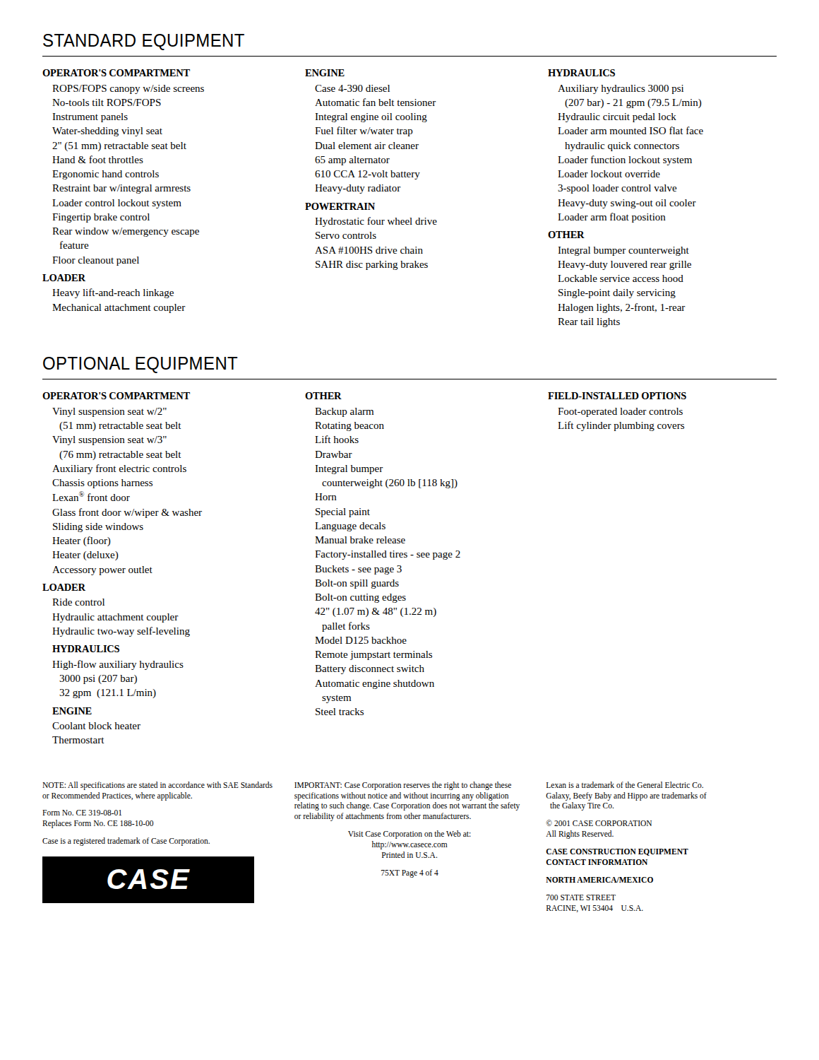STANDARD EQUIPMENT
OPERATOR'S COMPARTMENT
ROPS/FOPS canopy w/side screens
No-tools tilt ROPS/FOPS
Instrument panels
Water-shedding vinyl seat
2" (51 mm) retractable seat belt
Hand & foot throttles
Ergonomic hand controls
Restraint bar w/integral armrests
Loader control lockout system
Fingertip brake control
Rear window w/emergency escapefeature
Floor cleanout panel
LOADER
Heavy lift-and-reach linkage
Mechanical attachment coupler
ENGINE
Case 4-390 diesel
Automatic fan belt tensioner
Integral engine oil cooling
Fuel filter w/water trap
Dual element air cleaner
65 amp alternator
610 CCA 12-volt battery
Heavy-duty radiator
POWERTRAIN
Hydrostatic four wheel drive
Servo controls
ASA #100HS drive chain
SAHR disc parking brakes
HYDRAULICS
Auxiliary hydraulics 3000 psi(207 bar) - 21 gpm (79.5 L/min)
Hydraulic circuit pedal lock
Loader arm mounted ISO flat facehydraulic quick connectors
Loader function lockout system
Loader lockout override
3-spool loader control valve
Heavy-duty swing-out oil cooler
Loader arm float position
OTHER
Integral bumper counterweight
Heavy-duty louvered rear grille
Lockable service access hood
Single-point daily servicing
Halogen lights, 2-front, 1-rear
Rear tail lights
OPTIONAL EQUIPMENT
OPERATOR'S COMPARTMENT
Vinyl suspension seat w/2"(51 mm) retractable seat belt
Vinyl suspension seat w/3"(76 mm) retractable seat belt
Auxiliary front electric controls
Chassis options harness
Lexan® front door
Glass front door w/wiper & washer
Sliding side windows
Heater (floor)
Heater (deluxe)
Accessory power outlet
LOADER
Ride control
Hydraulic attachment coupler
Hydraulic two-way self-leveling
HYDRAULICS
High-flow auxiliary hydraulics3000 psi (207 bar) 32 gpm (121.1 L/min)
ENGINE
Coolant block heater
Thermostart
OTHER
Backup alarm
Rotating beacon
Lift hooks
Drawbar
Integral bumpercounterweight (260 lb [118 kg])
Horn
Special paint
Language decals
Manual brake release
Factory-installed tires - see page 2
Buckets - see page 3
Bolt-on spill guards
Bolt-on cutting edges
42" (1.07 m) & 48" (1.22 m)pallet forks
Model D125 backhoe
Remote jumpstart terminals
Battery disconnect switch
Automatic engine shutdownsystem
Steel tracks
FIELD-INSTALLED OPTIONS
Foot-operated loader controls
Lift cylinder plumbing covers
NOTE: All specifications are stated in accordance with SAE Standards or Recommended Practices, where applicable.
Form No. CE 319-08-01
Replaces Form No. CE 188-10-00
Case is a registered trademark of Case Corporation.
CASE
IMPORTANT: Case Corporation reserves the right to change these specifications without notice and without incurring any obligation relating to such change. Case Corporation does not warrant the safety or reliability of attachments from other manufacturers.
Visit Case Corporation on the Web at:
http://www.casece.com
Printed in U.S.A.
75XT Page 4 of 4
Lexan is a trademark of the General Electric Co.
Galaxy, Beefy Baby and Hippo are trademarks of
the Galaxy Tire Co.
© 2001 CASE CORPORATION
All Rights Reserved.
CASE CONSTRUCTION EQUIPMENT
CONTACT INFORMATION
NORTH AMERICA/MEXICO
700 STATE STREET
RACINE, WI 53404 U.S.A.